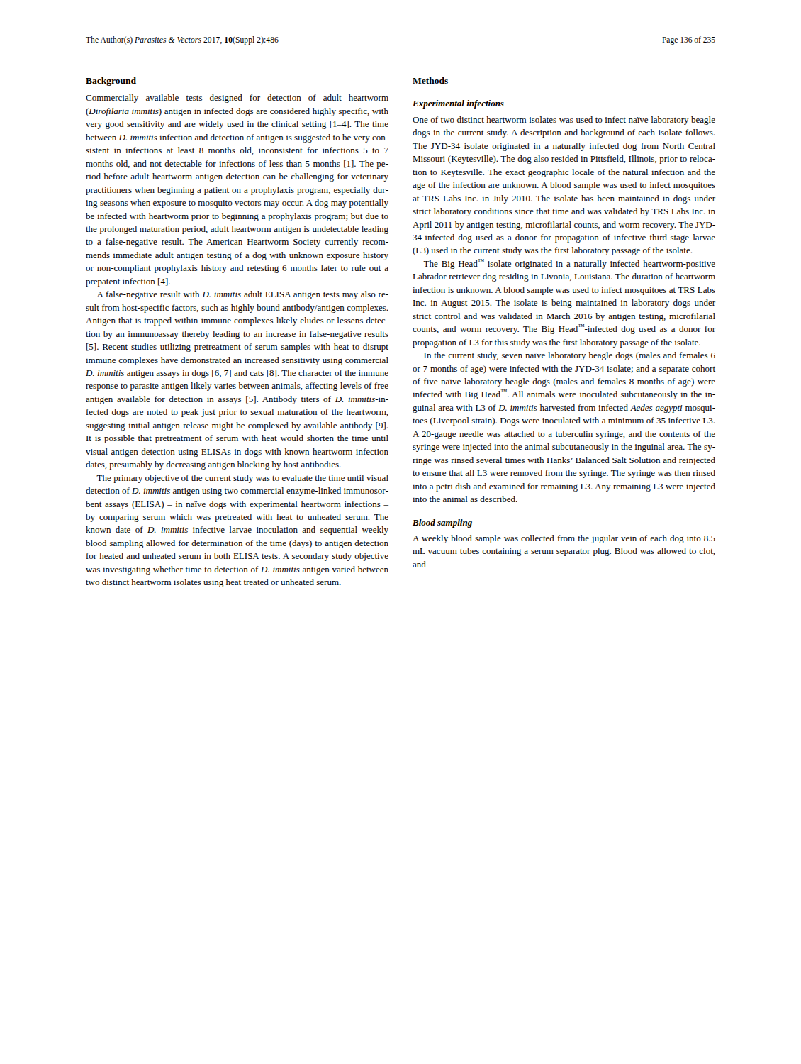The Author(s) Parasites & Vectors 2017, 10(Suppl 2):486
Page 136 of 235
Background
Commercially available tests designed for detection of adult heartworm (Dirofilaria immitis) antigen in infected dogs are considered highly specific, with very good sensitivity and are widely used in the clinical setting [1–4]. The time between D. immitis infection and detection of antigen is suggested to be very consistent in infections at least 8 months old, inconsistent for infections 5 to 7 months old, and not detectable for infections of less than 5 months [1]. The period before adult heartworm antigen detection can be challenging for veterinary practitioners when beginning a patient on a prophylaxis program, especially during seasons when exposure to mosquito vectors may occur. A dog may potentially be infected with heartworm prior to beginning a prophylaxis program; but due to the prolonged maturation period, adult heartworm antigen is undetectable leading to a false-negative result. The American Heartworm Society currently recommends immediate adult antigen testing of a dog with unknown exposure history or non-compliant prophylaxis history and retesting 6 months later to rule out a prepatent infection [4].
A false-negative result with D. immitis adult ELISA antigen tests may also result from host-specific factors, such as highly bound antibody/antigen complexes. Antigen that is trapped within immune complexes likely eludes or lessens detection by an immunoassay thereby leading to an increase in false-negative results [5]. Recent studies utilizing pretreatment of serum samples with heat to disrupt immune complexes have demonstrated an increased sensitivity using commercial D. immitis antigen assays in dogs [6, 7] and cats [8]. The character of the immune response to parasite antigen likely varies between animals, affecting levels of free antigen available for detection in assays [5]. Antibody titers of D. immitis-infected dogs are noted to peak just prior to sexual maturation of the heartworm, suggesting initial antigen release might be complexed by available antibody [9]. It is possible that pretreatment of serum with heat would shorten the time until visual antigen detection using ELISAs in dogs with known heartworm infection dates, presumably by decreasing antigen blocking by host antibodies.
The primary objective of the current study was to evaluate the time until visual detection of D. immitis antigen using two commercial enzyme-linked immunosorbent assays (ELISA) – in naïve dogs with experimental heartworm infections – by comparing serum which was pretreated with heat to unheated serum. The known date of D. immitis infective larvae inoculation and sequential weekly blood sampling allowed for determination of the time (days) to antigen detection for heated and unheated serum in both ELISA tests. A secondary study objective was investigating whether time to detection of D. immitis antigen varied between two distinct heartworm isolates using heat treated or unheated serum.
Methods
Experimental infections
One of two distinct heartworm isolates was used to infect naïve laboratory beagle dogs in the current study. A description and background of each isolate follows. The JYD-34 isolate originated in a naturally infected dog from North Central Missouri (Keytesville). The dog also resided in Pittsfield, Illinois, prior to relocation to Keytesville. The exact geographic locale of the natural infection and the age of the infection are unknown. A blood sample was used to infect mosquitoes at TRS Labs Inc. in July 2010. The isolate has been maintained in dogs under strict laboratory conditions since that time and was validated by TRS Labs Inc. in April 2011 by antigen testing, microfilarial counts, and worm recovery. The JYD-34-infected dog used as a donor for propagation of infective third-stage larvae (L3) used in the current study was the first laboratory passage of the isolate.
The Big Head™ isolate originated in a naturally infected heartworm-positive Labrador retriever dog residing in Livonia, Louisiana. The duration of heartworm infection is unknown. A blood sample was used to infect mosquitoes at TRS Labs Inc. in August 2015. The isolate is being maintained in laboratory dogs under strict control and was validated in March 2016 by antigen testing, microfilarial counts, and worm recovery. The Big Head™-infected dog used as a donor for propagation of L3 for this study was the first laboratory passage of the isolate.
In the current study, seven naïve laboratory beagle dogs (males and females 6 or 7 months of age) were infected with the JYD-34 isolate; and a separate cohort of five naïve laboratory beagle dogs (males and females 8 months of age) were infected with Big Head™. All animals were inoculated subcutaneously in the inguinal area with L3 of D. immitis harvested from infected Aedes aegypti mosquitoes (Liverpool strain). Dogs were inoculated with a minimum of 35 infective L3. A 20-gauge needle was attached to a tuberculin syringe, and the contents of the syringe were injected into the animal subcutaneously in the inguinal area. The syringe was rinsed several times with Hanks’ Balanced Salt Solution and reinjected to ensure that all L3 were removed from the syringe. The syringe was then rinsed into a petri dish and examined for remaining L3. Any remaining L3 were injected into the animal as described.
Blood sampling
A weekly blood sample was collected from the jugular vein of each dog into 8.5 mL vacuum tubes containing a serum separator plug. Blood was allowed to clot, and